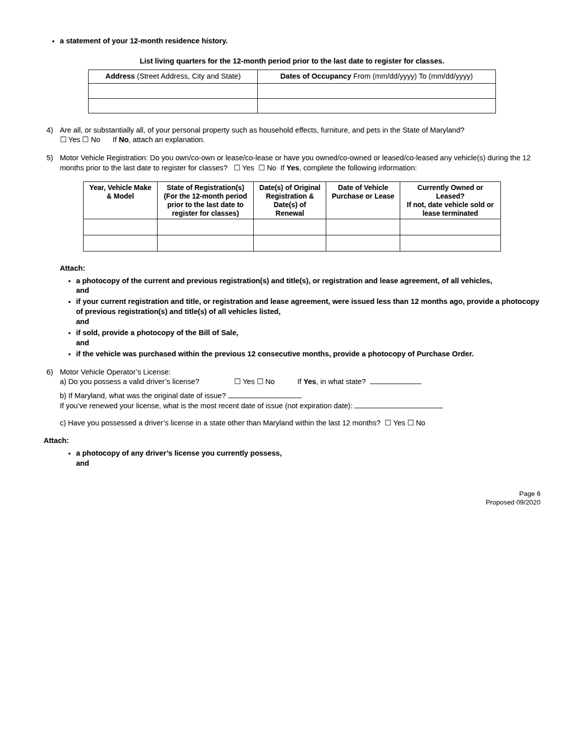a statement of your 12-month residence history.
List living quarters for the 12-month period prior to the last date to register for classes.
| Address (Street Address, City and State) | Dates of Occupancy From (mm/dd/yyyy) To (mm/dd/yyyy) |
| --- | --- |
4) Are all, or substantially all, of your personal property such as household effects, furniture, and pets in the State of Maryland?
☐ Yes ☐ No If No, attach an explanation.
5) Motor Vehicle Registration: Do you own/co-own or lease/co-lease or have you owned/co-owned or leased/co-leased any vehicle(s) during the 12 months prior to the last date to register for classes? ☐ Yes ☐ No If Yes, complete the following information:
| Year, Vehicle Make & Model | State of Registration(s) (For the 12-month period prior to the last date to register for classes) | Date(s) of Original Registration & Date(s) of Renewal | Date of Vehicle Purchase or Lease | Currently Owned or Leased? If not, date vehicle sold or lease terminated |
| --- | --- | --- | --- | --- |
Attach:
a photocopy of the current and previous registration(s) and title(s), or registration and lease agreement, of all vehicles,
and
if your current registration and title, or registration and lease agreement, were issued less than 12 months ago, provide a photocopy of previous registration(s) and title(s) of all vehicles listed,
and
if sold, provide a photocopy of the Bill of Sale,
and
if the vehicle was purchased within the previous 12 consecutive months, provide a photocopy of Purchase Order.
6) Motor Vehicle Operator’s License:
a) Do you possess a valid driver’s license? ☐ Yes ☐ No If Yes, in what state?
b) If Maryland, what was the original date of issue?
If you’ve renewed your license, what is the most recent date of issue (not expiration date):
c) Have you possessed a driver’s license in a state other than Maryland within the last 12 months? ☐ Yes ☐ No
Attach:
a photocopy of any driver’s license you currently possess,
and
Page 6
Proposed 09/2020